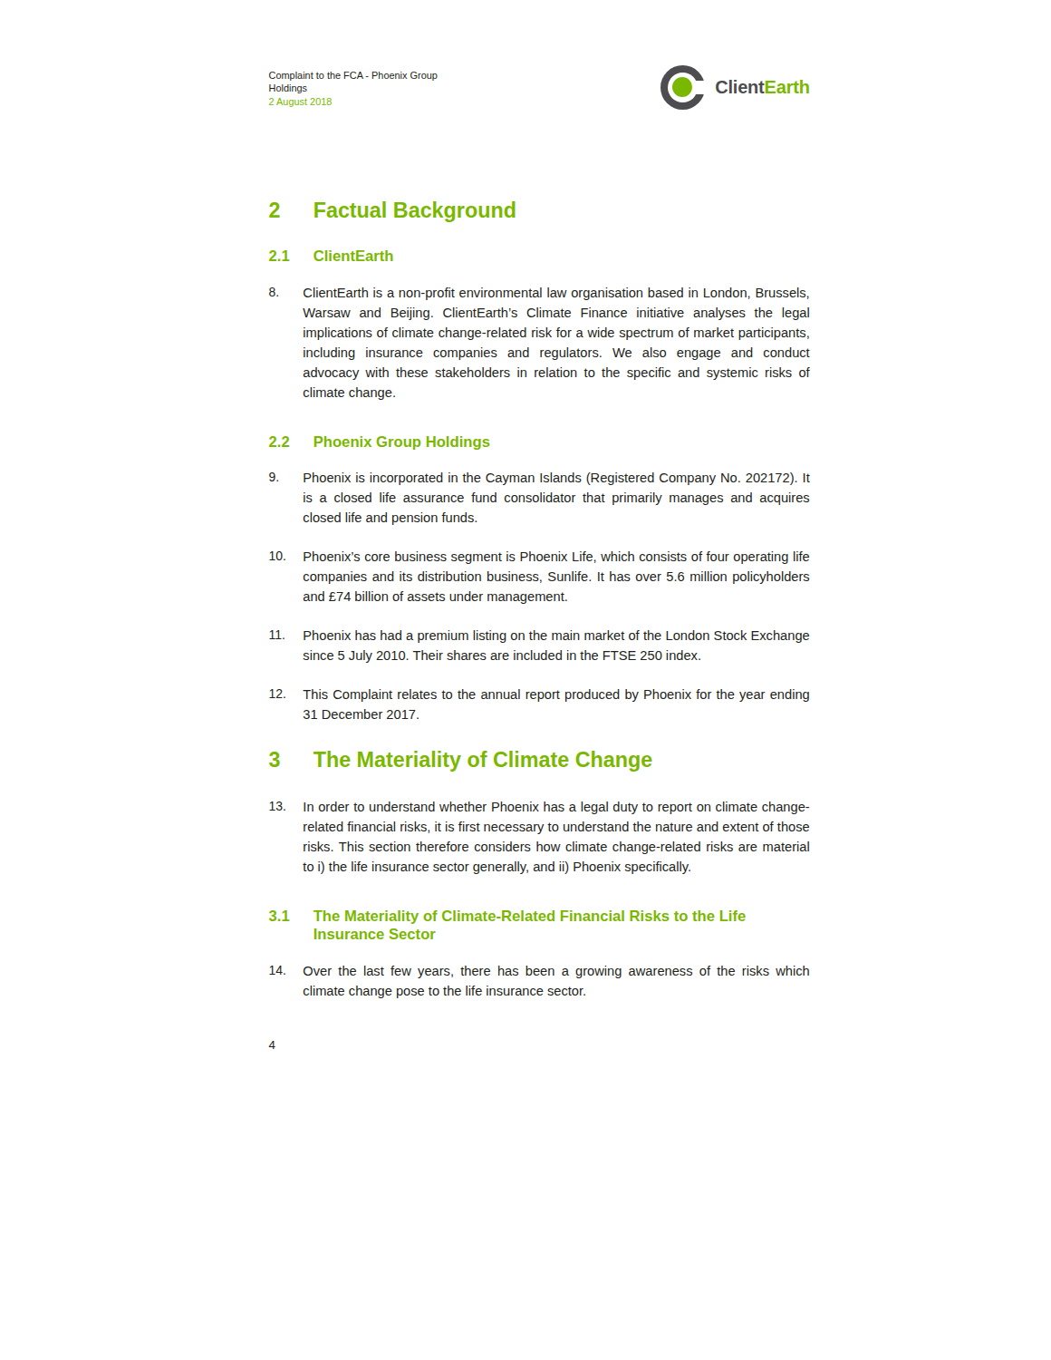Complaint to the FCA - Phoenix Group
Holdings
2 August 2018
ClientEarth
2 Factual Background
2.1 ClientEarth
8. ClientEarth is a non-profit environmental law organisation based in London, Brussels, Warsaw and Beijing. ClientEarth’s Climate Finance initiative analyses the legal implications of climate change-related risk for a wide spectrum of market participants, including insurance companies and regulators. We also engage and conduct advocacy with these stakeholders in relation to the specific and systemic risks of climate change.
2.2 Phoenix Group Holdings
9. Phoenix is incorporated in the Cayman Islands (Registered Company No. 202172). It is a closed life assurance fund consolidator that primarily manages and acquires closed life and pension funds.
10. Phoenix’s core business segment is Phoenix Life, which consists of four operating life companies and its distribution business, Sunlife. It has over 5.6 million policyholders and £74 billion of assets under management.
11. Phoenix has had a premium listing on the main market of the London Stock Exchange since 5 July 2010. Their shares are included in the FTSE 250 index.
12. This Complaint relates to the annual report produced by Phoenix for the year ending 31 December 2017.
3 The Materiality of Climate Change
13. In order to understand whether Phoenix has a legal duty to report on climate change-related financial risks, it is first necessary to understand the nature and extent of those risks. This section therefore considers how climate change-related risks are material to i) the life insurance sector generally, and ii) Phoenix specifically.
3.1 The Materiality of Climate-Related Financial Risks to the Life Insurance Sector
14. Over the last few years, there has been a growing awareness of the risks which climate change pose to the life insurance sector.
4